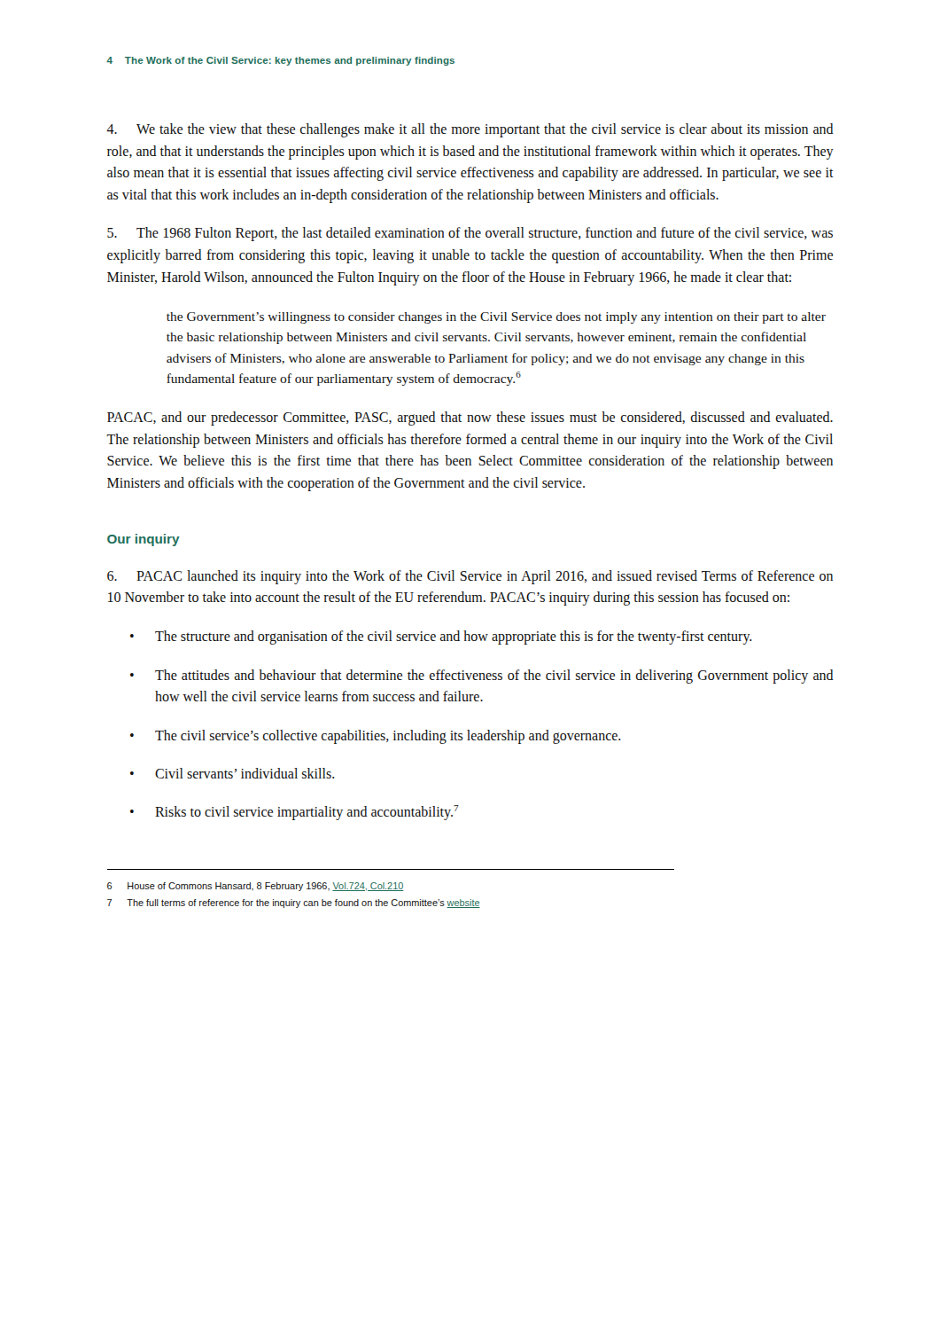4 The Work of the Civil Service: key themes and preliminary findings
4. We take the view that these challenges make it all the more important that the civil service is clear about its mission and role, and that it understands the principles upon which it is based and the institutional framework within which it operates. They also mean that it is essential that issues affecting civil service effectiveness and capability are addressed. In particular, we see it as vital that this work includes an in-depth consideration of the relationship between Ministers and officials.
5. The 1968 Fulton Report, the last detailed examination of the overall structure, function and future of the civil service, was explicitly barred from considering this topic, leaving it unable to tackle the question of accountability. When the then Prime Minister, Harold Wilson, announced the Fulton Inquiry on the floor of the House in February 1966, he made it clear that:
the Government’s willingness to consider changes in the Civil Service does not imply any intention on their part to alter the basic relationship between Ministers and civil servants. Civil servants, however eminent, remain the confidential advisers of Ministers, who alone are answerable to Parliament for policy; and we do not envisage any change in this fundamental feature of our parliamentary system of democracy.6
PACAC, and our predecessor Committee, PASC, argued that now these issues must be considered, discussed and evaluated. The relationship between Ministers and officials has therefore formed a central theme in our inquiry into the Work of the Civil Service. We believe this is the first time that there has been Select Committee consideration of the relationship between Ministers and officials with the cooperation of the Government and the civil service.
Our inquiry
6. PACAC launched its inquiry into the Work of the Civil Service in April 2016, and issued revised Terms of Reference on 10 November to take into account the result of the EU referendum. PACAC’s inquiry during this session has focused on:
The structure and organisation of the civil service and how appropriate this is for the twenty-first century.
The attitudes and behaviour that determine the effectiveness of the civil service in delivering Government policy and how well the civil service learns from success and failure.
The civil service’s collective capabilities, including its leadership and governance.
Civil servants’ individual skills.
Risks to civil service impartiality and accountability.7
6 House of Commons Hansard, 8 February 1966, Vol.724, Col.210
7 The full terms of reference for the inquiry can be found on the Committee’s website